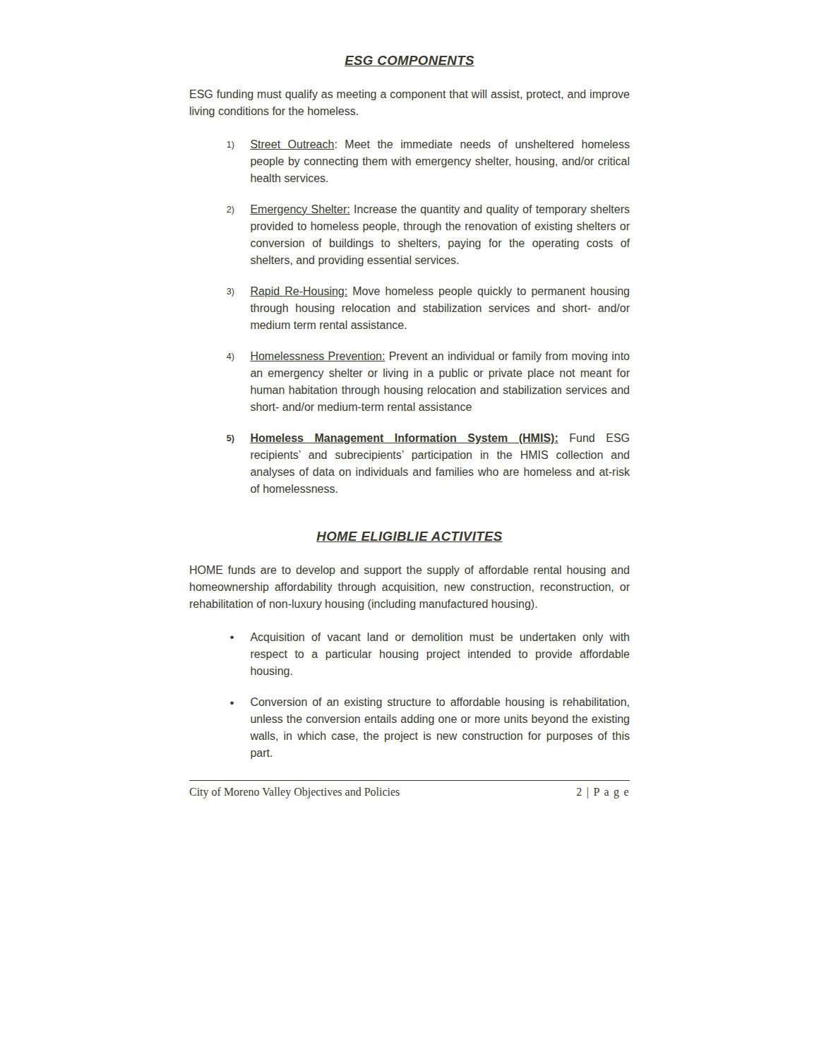ESG COMPONENTS
ESG funding must qualify as meeting a component that will assist, protect, and improve living conditions for the homeless.
Street Outreach: Meet the immediate needs of unsheltered homeless people by connecting them with emergency shelter, housing, and/or critical health services.
Emergency Shelter: Increase the quantity and quality of temporary shelters provided to homeless people, through the renovation of existing shelters or conversion of buildings to shelters, paying for the operating costs of shelters, and providing essential services.
Rapid Re-Housing: Move homeless people quickly to permanent housing through housing relocation and stabilization services and short- and/or medium term rental assistance.
Homelessness Prevention: Prevent an individual or family from moving into an emergency shelter or living in a public or private place not meant for human habitation through housing relocation and stabilization services and short- and/or medium-term rental assistance
Homeless Management Information System (HMIS): Fund ESG recipients’ and subrecipients’ participation in the HMIS collection and analyses of data on individuals and families who are homeless and at-risk of homelessness.
HOME ELIGIBLIE ACTIVITES
HOME funds are to develop and support the supply of affordable rental housing and homeownership affordability through acquisition, new construction, reconstruction, or rehabilitation of non-luxury housing (including manufactured housing).
Acquisition of vacant land or demolition must be undertaken only with respect to a particular housing project intended to provide affordable housing.
Conversion of an existing structure to affordable housing is rehabilitation, unless the conversion entails adding one or more units beyond the existing walls, in which case, the project is new construction for purposes of this part.
City of Moreno Valley Objectives and Policies 2 | P a g e